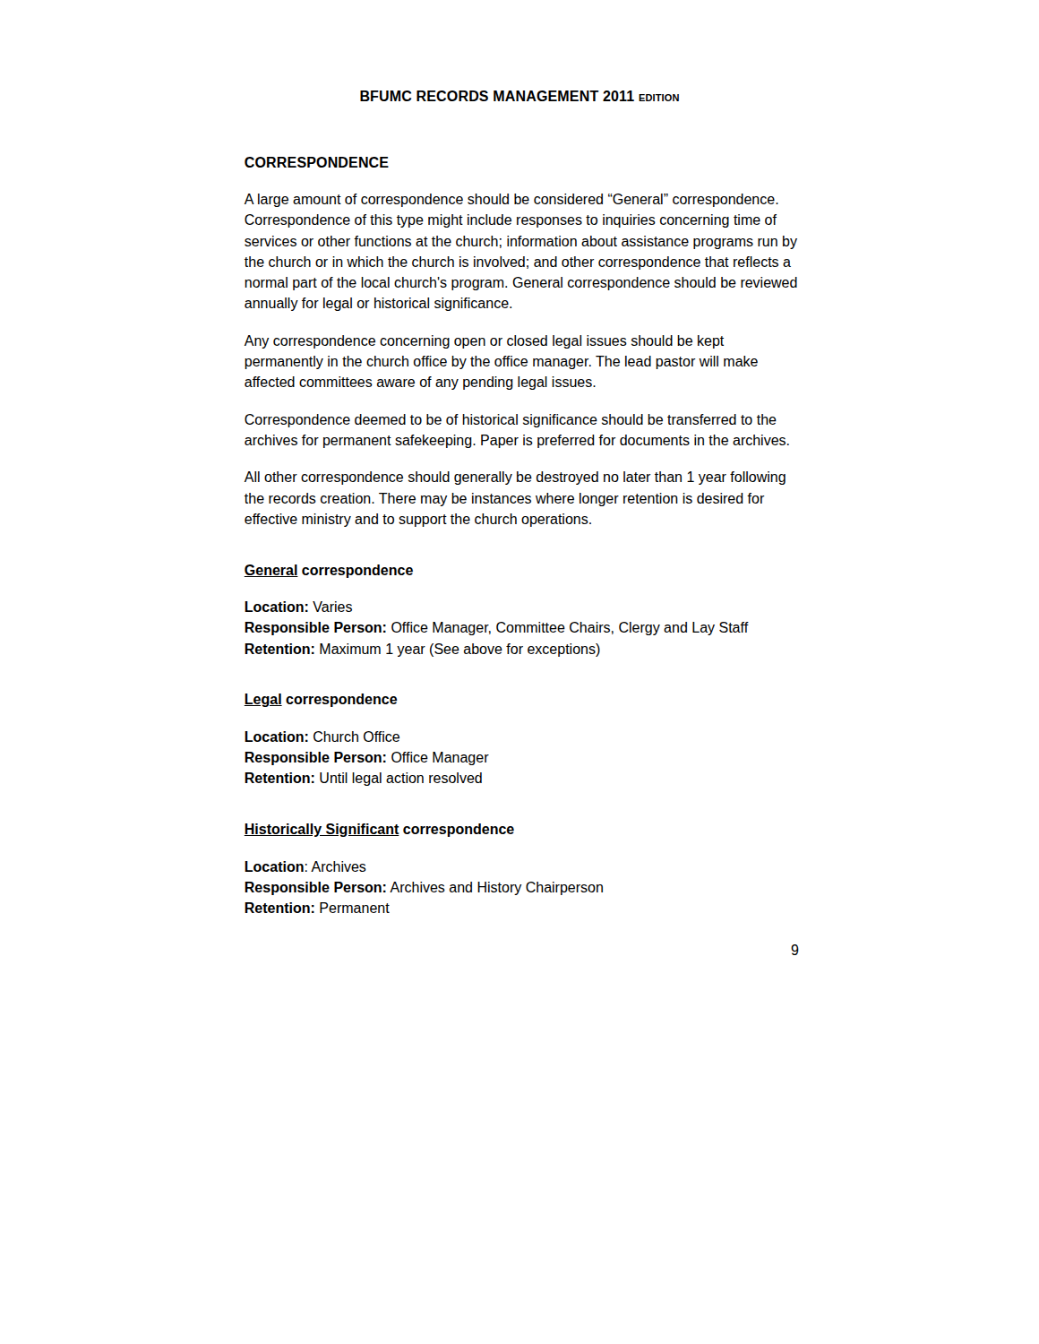BFUMC RECORDS MANAGEMENT 2011 Edition
CORRESPONDENCE
A large amount of correspondence should be considered “General” correspondence. Correspondence of this type might include responses to inquiries concerning time of services or other functions at the church; information about assistance programs run by the church or in which the church is involved; and other correspondence that reflects a normal part of the local church's program. General correspondence should be reviewed annually for legal or historical significance.
Any correspondence concerning open or closed legal issues should be kept permanently in the church office by the office manager. The lead pastor will make affected committees aware of any pending legal issues.
Correspondence deemed to be of historical significance should be transferred to the archives for permanent safekeeping. Paper is preferred for documents in the archives.
All other correspondence should generally be destroyed no later than 1 year following the records creation. There may be instances where longer retention is desired for effective ministry and to support the church operations.
General correspondence
Location: Varies
Responsible Person: Office Manager, Committee Chairs, Clergy and Lay Staff
Retention: Maximum 1 year (See above for exceptions)
Legal correspondence
Location: Church Office
Responsible Person: Office Manager
Retention: Until legal action resolved
Historically Significant correspondence
Location: Archives
Responsible Person: Archives and History Chairperson
Retention: Permanent
9